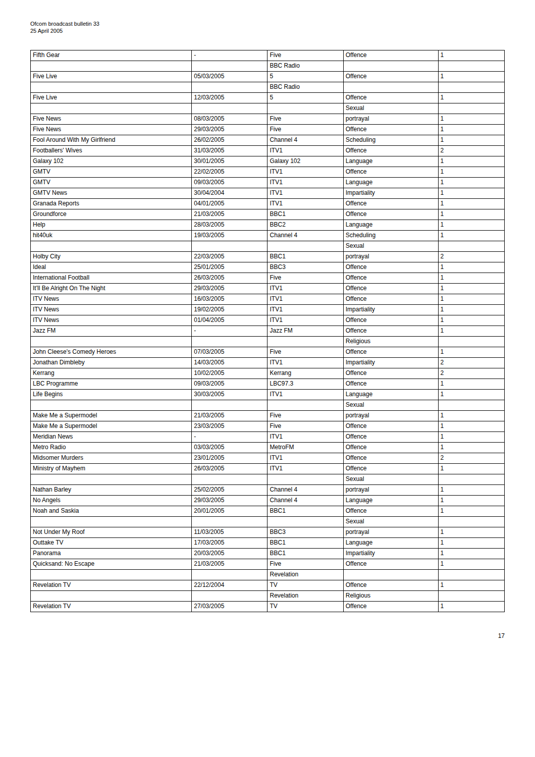Ofcom broadcast bulletin 33
25 April 2005
| Fifth Gear | - | Five | Offence | 1 |
| | | BBC Radio | | |
| Five Live | 05/03/2005 | 5 | Offence | 1 |
| | | BBC Radio | | |
| Five Live | 12/03/2005 | 5 | Offence | 1 |
| | | | Sexual | |
| Five News | 08/03/2005 | Five | portrayal | 1 |
| Five News | 29/03/2005 | Five | Offence | 1 |
| Fool Around With My Girlfriend | 26/02/2005 | Channel 4 | Scheduling | 1 |
| Footballers' Wives | 31/03/2005 | ITV1 | Offence | 2 |
| Galaxy 102 | 30/01/2005 | Galaxy 102 | Language | 1 |
| GMTV | 22/02/2005 | ITV1 | Offence | 1 |
| GMTV | 09/03/2005 | ITV1 | Language | 1 |
| GMTV News | 30/04/2004 | ITV1 | Impartiality | 1 |
| Granada Reports | 04/01/2005 | ITV1 | Offence | 1 |
| Groundforce | 21/03/2005 | BBC1 | Offence | 1 |
| Help | 28/03/2005 | BBC2 | Language | 1 |
| hit40uk | 19/03/2005 | Channel 4 | Scheduling | 1 |
| | | | Sexual | |
| Holby City | 22/03/2005 | BBC1 | portrayal | 2 |
| Ideal | 25/01/2005 | BBC3 | Offence | 1 |
| International Football | 26/03/2005 | Five | Offence | 1 |
| It'll Be Alright On The Night | 29/03/2005 | ITV1 | Offence | 1 |
| ITV News | 16/03/2005 | ITV1 | Offence | 1 |
| ITV News | 19/02/2005 | ITV1 | Impartiality | 1 |
| ITV News | 01/04/2005 | ITV1 | Offence | 1 |
| Jazz FM | - | Jazz FM | Offence | 1 |
| | | | Religious | |
| John Cleese's Comedy Heroes | 07/03/2005 | Five | Offence | 1 |
| Jonathan Dimbleby | 14/03/2005 | ITV1 | Impartiality | 2 |
| Kerrang | 10/02/2005 | Kerrang | Offence | 2 |
| LBC Programme | 09/03/2005 | LBC97.3 | Offence | 1 |
| Life Begins | 30/03/2005 | ITV1 | Language | 1 |
| | | | Sexual | |
| Make Me a Supermodel | 21/03/2005 | Five | portrayal | 1 |
| Make Me a Supermodel | 23/03/2005 | Five | Offence | 1 |
| Meridian News | - | ITV1 | Offence | 1 |
| Metro Radio | 03/03/2005 | MetroFM | Offence | 1 |
| Midsomer Murders | 23/01/2005 | ITV1 | Offence | 2 |
| Ministry of Mayhem | 26/03/2005 | ITV1 | Offence | 1 |
| | | | Sexual | |
| Nathan Barley | 25/02/2005 | Channel 4 | portrayal | 1 |
| No Angels | 29/03/2005 | Channel 4 | Language | 1 |
| Noah and Saskia | 20/01/2005 | BBC1 | Offence | 1 |
| | | | Sexual | |
| Not Under My Roof | 11/03/2005 | BBC3 | portrayal | 1 |
| Outtake TV | 17/03/2005 | BBC1 | Language | 1 |
| Panorama | 20/03/2005 | BBC1 | Impartiality | 1 |
| Quicksand: No Escape | 21/03/2005 | Five | Offence | 1 |
| | | Revelation | | |
| Revelation TV | 22/12/2004 | TV | Offence | 1 |
| | | Revelation | Religious | |
| Revelation TV | 27/03/2005 | TV | Offence | 1 |
17